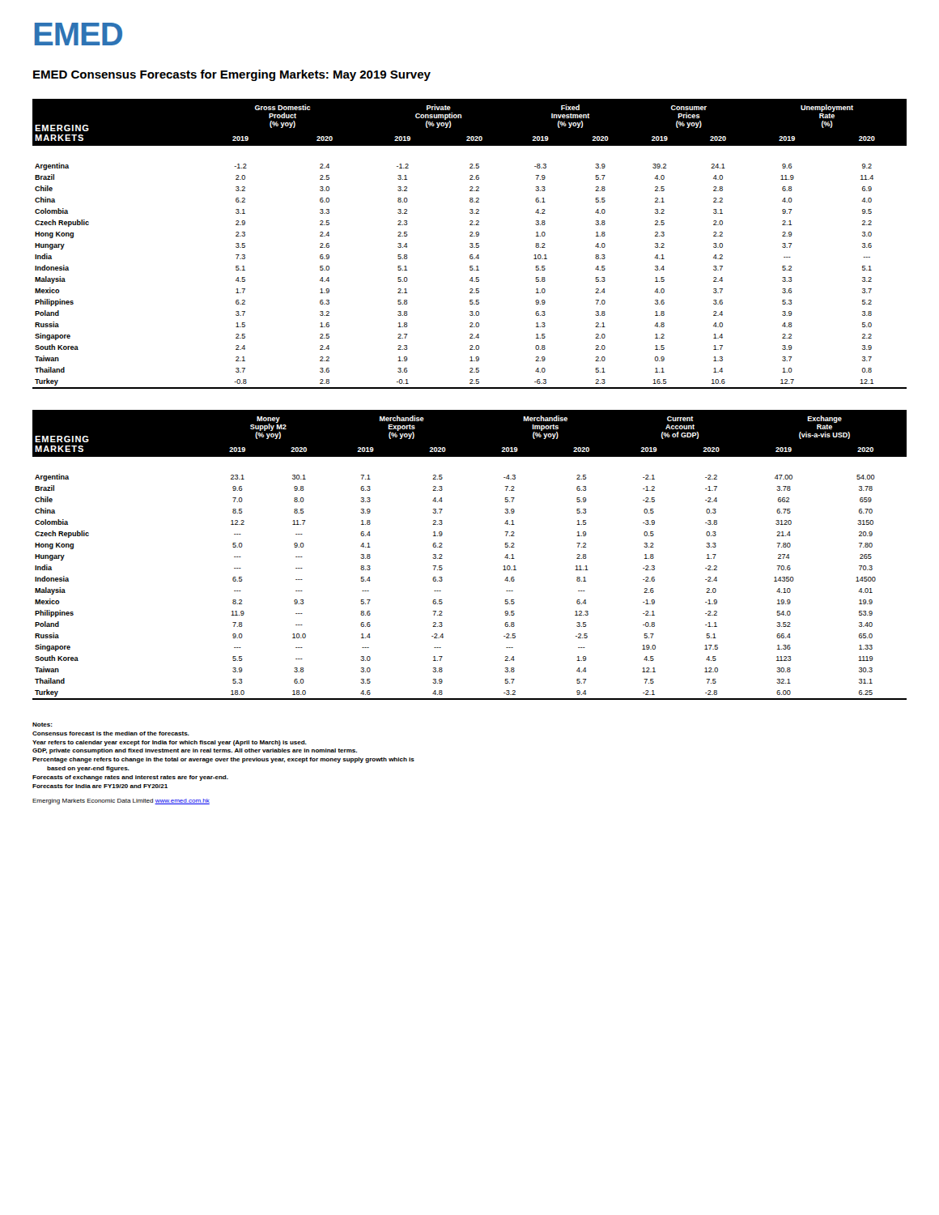EMED
EMED Consensus Forecasts for Emerging Markets: May 2019 Survey
| EMERGING MARKETS | Gross Domestic Product (% yoy) | Private Consumption (% yoy) | Fixed Investment (% yoy) | Consumer Prices (% yoy) | Unemployment Rate (%) |
| --- | --- | --- | --- | --- | --- |
| 2019 | 2020 | 2019 | 2020 | 2019 | 2020 | 2019 | 2020 | 2019 | 2020 |
| Argentina | -1.2 | 2.4 | -1.2 | 2.5 | -8.3 | 3.9 | 39.2 | 24.1 | 9.6 | 9.2 |
| Brazil | 2.0 | 2.5 | 3.1 | 2.6 | 7.9 | 5.7 | 4.0 | 4.0 | 11.9 | 11.4 |
| Chile | 3.2 | 3.0 | 3.2 | 2.2 | 3.3 | 2.8 | 2.5 | 2.8 | 6.8 | 6.9 |
| China | 6.2 | 6.0 | 8.0 | 8.2 | 6.1 | 5.5 | 2.1 | 2.2 | 4.0 | 4.0 |
| Colombia | 3.1 | 3.3 | 3.2 | 3.2 | 4.2 | 4.0 | 3.2 | 3.1 | 9.7 | 9.5 |
| Czech Republic | 2.9 | 2.5 | 2.3 | 2.2 | 3.8 | 3.8 | 2.5 | 2.0 | 2.1 | 2.2 |
| Hong Kong | 2.3 | 2.4 | 2.5 | 2.9 | 1.0 | 1.8 | 2.3 | 2.2 | 2.9 | 3.0 |
| Hungary | 3.5 | 2.6 | 3.4 | 3.5 | 8.2 | 4.0 | 3.2 | 3.0 | 3.7 | 3.6 |
| India | 7.3 | 6.9 | 5.8 | 6.4 | 10.1 | 8.3 | 4.1 | 4.2 | --- | --- |
| Indonesia | 5.1 | 5.0 | 5.1 | 5.1 | 5.5 | 4.5 | 3.4 | 3.7 | 5.2 | 5.1 |
| Malaysia | 4.5 | 4.4 | 5.0 | 4.5 | 5.8 | 5.3 | 1.5 | 2.4 | 3.3 | 3.2 |
| Mexico | 1.7 | 1.9 | 2.1 | 2.5 | 1.0 | 2.4 | 4.0 | 3.7 | 3.6 | 3.7 |
| Philippines | 6.2 | 6.3 | 5.8 | 5.5 | 9.9 | 7.0 | 3.6 | 3.6 | 5.3 | 5.2 |
| Poland | 3.7 | 3.2 | 3.8 | 3.0 | 6.3 | 3.8 | 1.8 | 2.4 | 3.9 | 3.8 |
| Russia | 1.5 | 1.6 | 1.8 | 2.0 | 1.3 | 2.1 | 4.8 | 4.0 | 4.8 | 5.0 |
| Singapore | 2.5 | 2.5 | 2.7 | 2.4 | 1.5 | 2.0 | 1.2 | 1.4 | 2.2 | 2.2 |
| South Korea | 2.4 | 2.4 | 2.3 | 2.0 | 0.8 | 2.0 | 1.5 | 1.7 | 3.9 | 3.9 |
| Taiwan | 2.1 | 2.2 | 1.9 | 1.9 | 2.9 | 2.0 | 0.9 | 1.3 | 3.7 | 3.7 |
| Thailand | 3.7 | 3.6 | 3.6 | 2.5 | 4.0 | 5.1 | 1.1 | 1.4 | 1.0 | 0.8 |
| Turkey | -0.8 | 2.8 | -0.1 | 2.5 | -6.3 | 2.3 | 16.5 | 10.6 | 12.7 | 12.1 |
| EMERGING MARKETS | Money Supply M2 (% yoy) | Merchandise Exports (% yoy) | Merchandise Imports (% yoy) | Current Account (% of GDP) | Exchange Rate (vis-a-vis USD) |
| --- | --- | --- | --- | --- | --- |
| 2019 | 2020 | 2019 | 2020 | 2019 | 2020 | 2019 | 2020 | 2019 | 2020 |
| Argentina | 23.1 | 30.1 | 7.1 | 2.5 | -4.3 | 2.5 | -2.1 | -2.2 | 47.00 | 54.00 |
| Brazil | 9.6 | 9.8 | 6.3 | 2.3 | 7.2 | 6.3 | -1.2 | -1.7 | 3.78 | 3.78 |
| Chile | 7.0 | 8.0 | 3.3 | 4.4 | 5.7 | 5.9 | -2.5 | -2.4 | 662 | 659 |
| China | 8.5 | 8.5 | 3.9 | 3.7 | 3.9 | 5.3 | 0.5 | 0.3 | 6.75 | 6.70 |
| Colombia | 12.2 | 11.7 | 1.8 | 2.3 | 4.1 | 1.5 | -3.9 | -3.8 | 3120 | 3150 |
| Czech Republic | --- | --- | 6.4 | 1.9 | 7.2 | 1.9 | 0.5 | 0.3 | 21.4 | 20.9 |
| Hong Kong | 5.0 | 9.0 | 4.1 | 6.2 | 5.2 | 7.2 | 3.2 | 3.3 | 7.80 | 7.80 |
| Hungary | --- | --- | 3.8 | 3.2 | 4.1 | 2.8 | 1.8 | 1.7 | 274 | 265 |
| India | --- | --- | 8.3 | 7.5 | 10.1 | 11.1 | -2.3 | -2.2 | 70.6 | 70.3 |
| Indonesia | 6.5 | --- | 5.4 | 6.3 | 4.6 | 8.1 | -2.6 | -2.4 | 14350 | 14500 |
| Malaysia | --- | --- | --- | --- | --- | --- | 2.6 | 2.0 | 4.10 | 4.01 |
| Mexico | 8.2 | 9.3 | 5.7 | 6.5 | 5.5 | 6.4 | -1.9 | -1.9 | 19.9 | 19.9 |
| Philippines | 11.9 | --- | 8.6 | 7.2 | 9.5 | 12.3 | -2.1 | -2.2 | 54.0 | 53.9 |
| Poland | 7.8 | --- | 6.6 | 2.3 | 6.8 | 3.5 | -0.8 | -1.1 | 3.52 | 3.40 |
| Russia | 9.0 | 10.0 | 1.4 | -2.4 | -2.5 | -2.5 | 5.7 | 5.1 | 66.4 | 65.0 |
| Singapore | --- | --- | --- | --- | --- | --- | 19.0 | 17.5 | 1.36 | 1.33 |
| South Korea | 5.5 | --- | 3.0 | 1.7 | 2.4 | 1.9 | 4.5 | 4.5 | 1123 | 1119 |
| Taiwan | 3.9 | 3.8 | 3.0 | 3.8 | 3.8 | 4.4 | 12.1 | 12.0 | 30.8 | 30.3 |
| Thailand | 5.3 | 6.0 | 3.5 | 3.9 | 5.7 | 5.7 | 7.5 | 7.5 | 32.1 | 31.1 |
| Turkey | 18.0 | 18.0 | 4.6 | 4.8 | -3.2 | 9.4 | -2.1 | -2.8 | 6.00 | 6.25 |
Notes:
Consensus forecast is the median of the forecasts.
Year refers to calendar year except for India for which fiscal year (April to March) is used.
GDP, private consumption and fixed investment are in real terms. All other variables are in nominal terms.
Percentage change refers to change in the total or average over the previous year, except for money supply growth which is
based on year-end figures.
Forecasts of exchange rates and interest rates are for year-end.
Forecasts for India are FY19/20 and FY20/21
Emerging Markets Economic Data Limited www.emed.com.hk